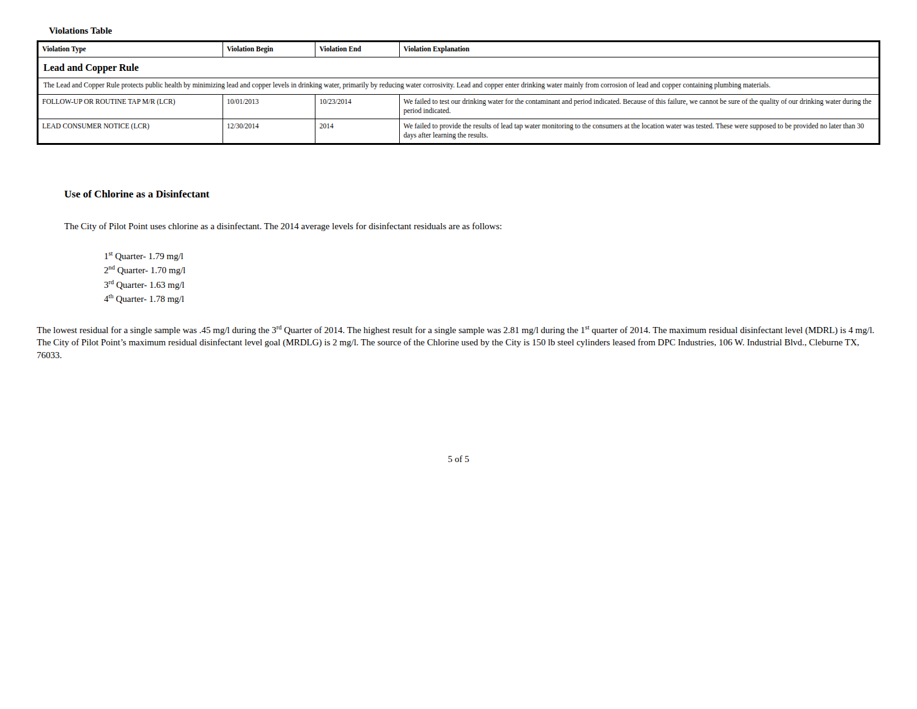Violations Table
| Lead and Copper Rule |
| The Lead and Copper Rule protects public health by minimizing lead and copper levels in drinking water, primarily by reducing water corrosivity. Lead and copper enter drinking water mainly from corrosion of lead and copper containing plumbing materials. |
| Violation Type | Violation Begin | Violation End | Violation Explanation |
| FOLLOW-UP OR ROUTINE TAP M/R (LCR) | 10/01/2013 | 10/23/2014 | We failed to test our drinking water for the contaminant and period indicated. Because of this failure, we cannot be sure of the quality of our drinking water during the period indicated. |
| LEAD CONSUMER NOTICE (LCR) | 12/30/2014 | 2014 | We failed to provide the results of lead tap water monitoring to the consumers at the location water was tested. These were supposed to be provided no later than 30 days after learning the results. |
Use of Chlorine as a Disinfectant
The City of Pilot Point uses chlorine as a disinfectant. The 2014 average levels for disinfectant residuals are as follows:
1st Quarter- 1.79 mg/l
2nd Quarter- 1.70 mg/l
3rd Quarter- 1.63 mg/l
4th Quarter- 1.78 mg/l
The lowest residual for a single sample was .45 mg/l during the 3rd Quarter of 2014. The highest result for a single sample was 2.81 mg/l during the 1st quarter of 2014. The maximum residual disinfectant level (MDRL) is 4 mg/l. The City of Pilot Point’s maximum residual disinfectant level goal (MRDLG) is 2 mg/l. The source of the Chlorine used by the City is 150 lb steel cylinders leased from DPC Industries, 106 W. Industrial Blvd., Cleburne TX, 76033.
5 of 5